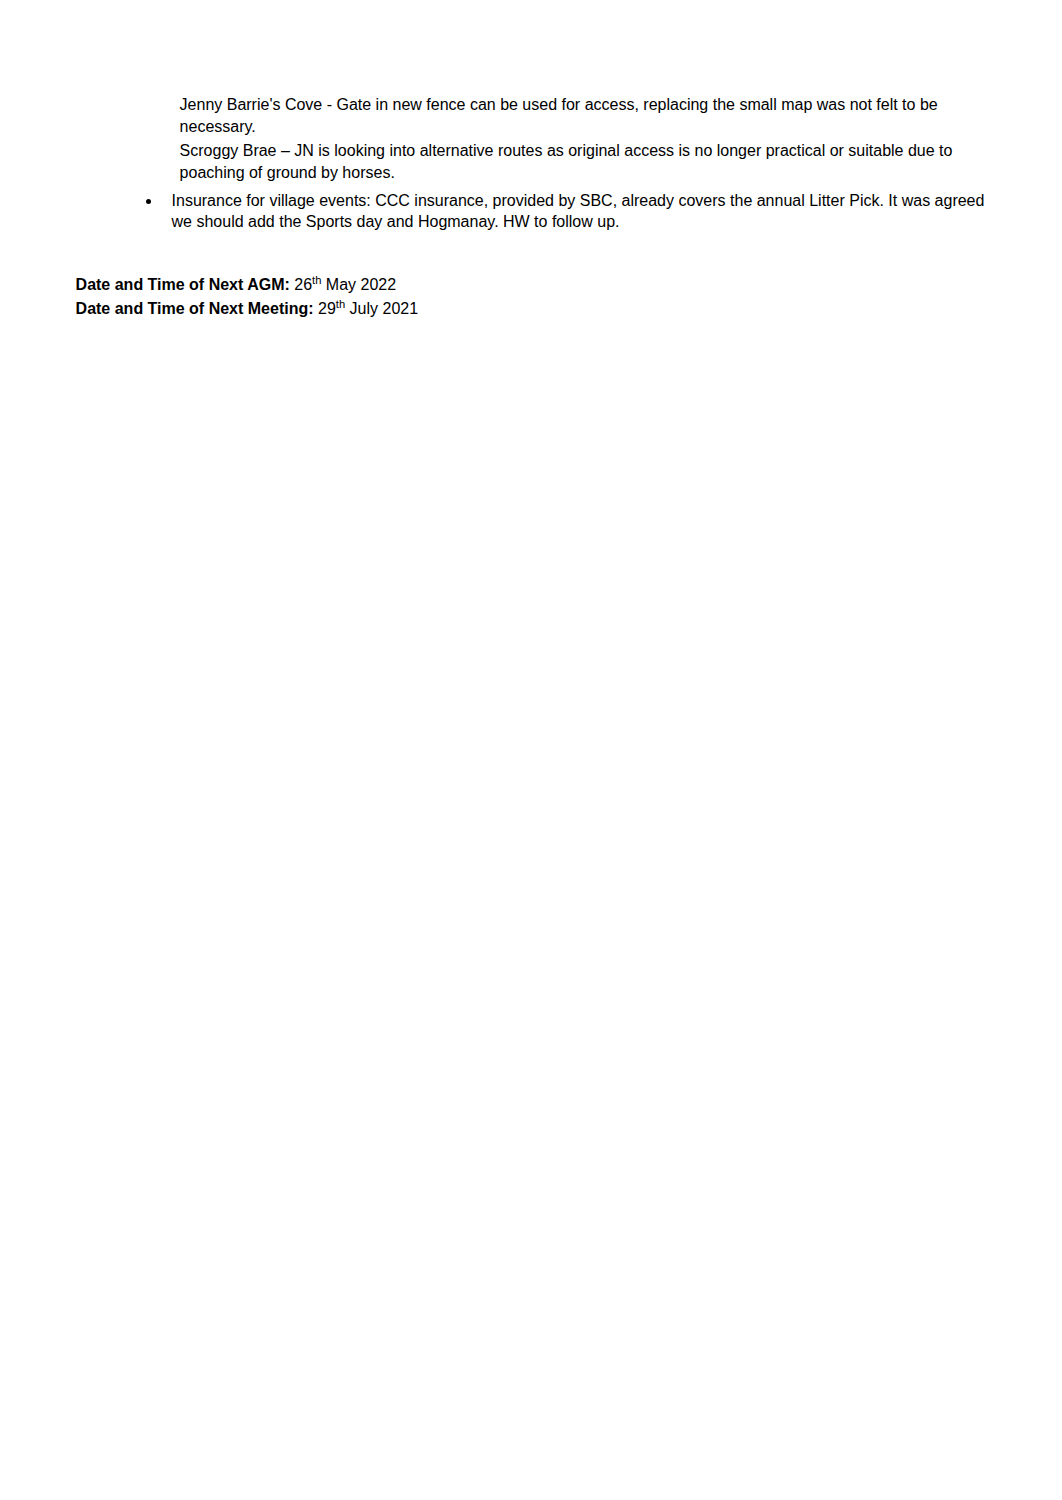Jenny Barrie's Cove - Gate in new fence can be used for access, replacing the small map was not felt to be necessary.
Scroggy Brae – JN is looking into alternative routes as original access is no longer practical or suitable due to poaching of ground by horses.
Insurance for village events: CCC insurance, provided by SBC, already covers the annual Litter Pick. It was agreed we should add the Sports day and Hogmanay. HW to follow up.
Date and Time of Next AGM: 26th May 2022
Date and Time of Next Meeting: 29th July 2021